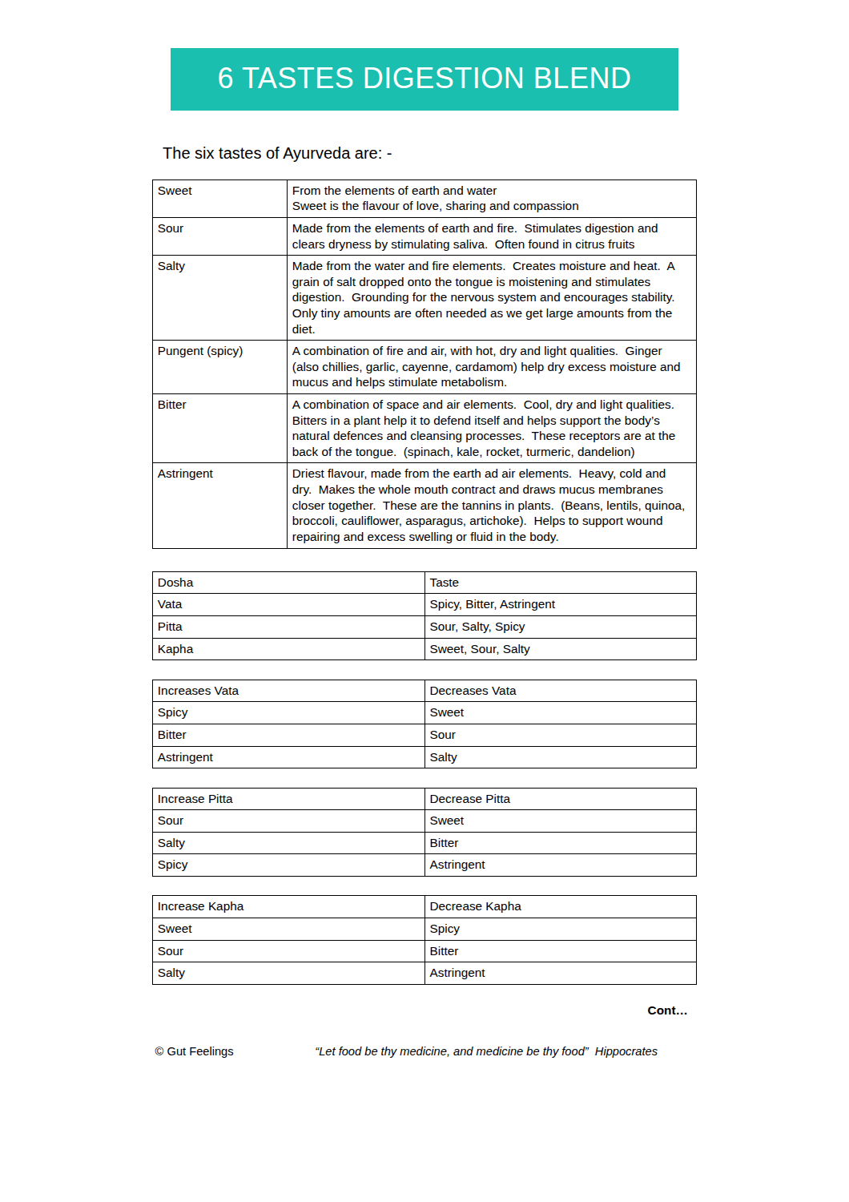6 TASTES DIGESTION BLEND
The six tastes of Ayurveda are: -
| Sweet | From the elements of earth and water Sweet is the flavour of love, sharing and compassion |
| Sour | Made from the elements of earth and fire. Stimulates digestion and clears dryness by stimulating saliva. Often found in citrus fruits |
| Salty | Made from the water and fire elements. Creates moisture and heat. A grain of salt dropped onto the tongue is moistening and stimulates digestion. Grounding for the nervous system and encourages stability. Only tiny amounts are often needed as we get large amounts from the diet. |
| Pungent (spicy) | A combination of fire and air, with hot, dry and light qualities. Ginger (also chillies, garlic, cayenne, cardamom) help dry excess moisture and mucus and helps stimulate metabolism. |
| Bitter | A combination of space and air elements. Cool, dry and light qualities. Bitters in a plant help it to defend itself and helps support the body’s natural defences and cleansing processes. These receptors are at the back of the tongue. (spinach, kale, rocket, turmeric, dandelion) |
| Astringent | Driest flavour, made from the earth ad air elements. Heavy, cold and dry. Makes the whole mouth contract and draws mucus membranes closer together. These are the tannins in plants. (Beans, lentils, quinoa, broccoli, cauliflower, asparagus, artichoke). Helps to support wound repairing and excess swelling or fluid in the body. |
| Dosha | Taste |
| Vata | Spicy, Bitter, Astringent |
| Pitta | Sour, Salty, Spicy |
| Kapha | Sweet, Sour, Salty |
| Increases Vata | Decreases Vata |
| Spicy | Sweet |
| Bitter | Sour |
| Astringent | Salty |
| Increase Pitta | Decrease Pitta |
| Sour | Sweet |
| Salty | Bitter |
| Spicy | Astringent |
| Increase Kapha | Decrease Kapha |
| Sweet | Spicy |
| Sour | Bitter |
| Salty | Astringent |
Cont…
© Gut Feelings
“Let food be thy medicine, and medicine be thy food” Hippocrates